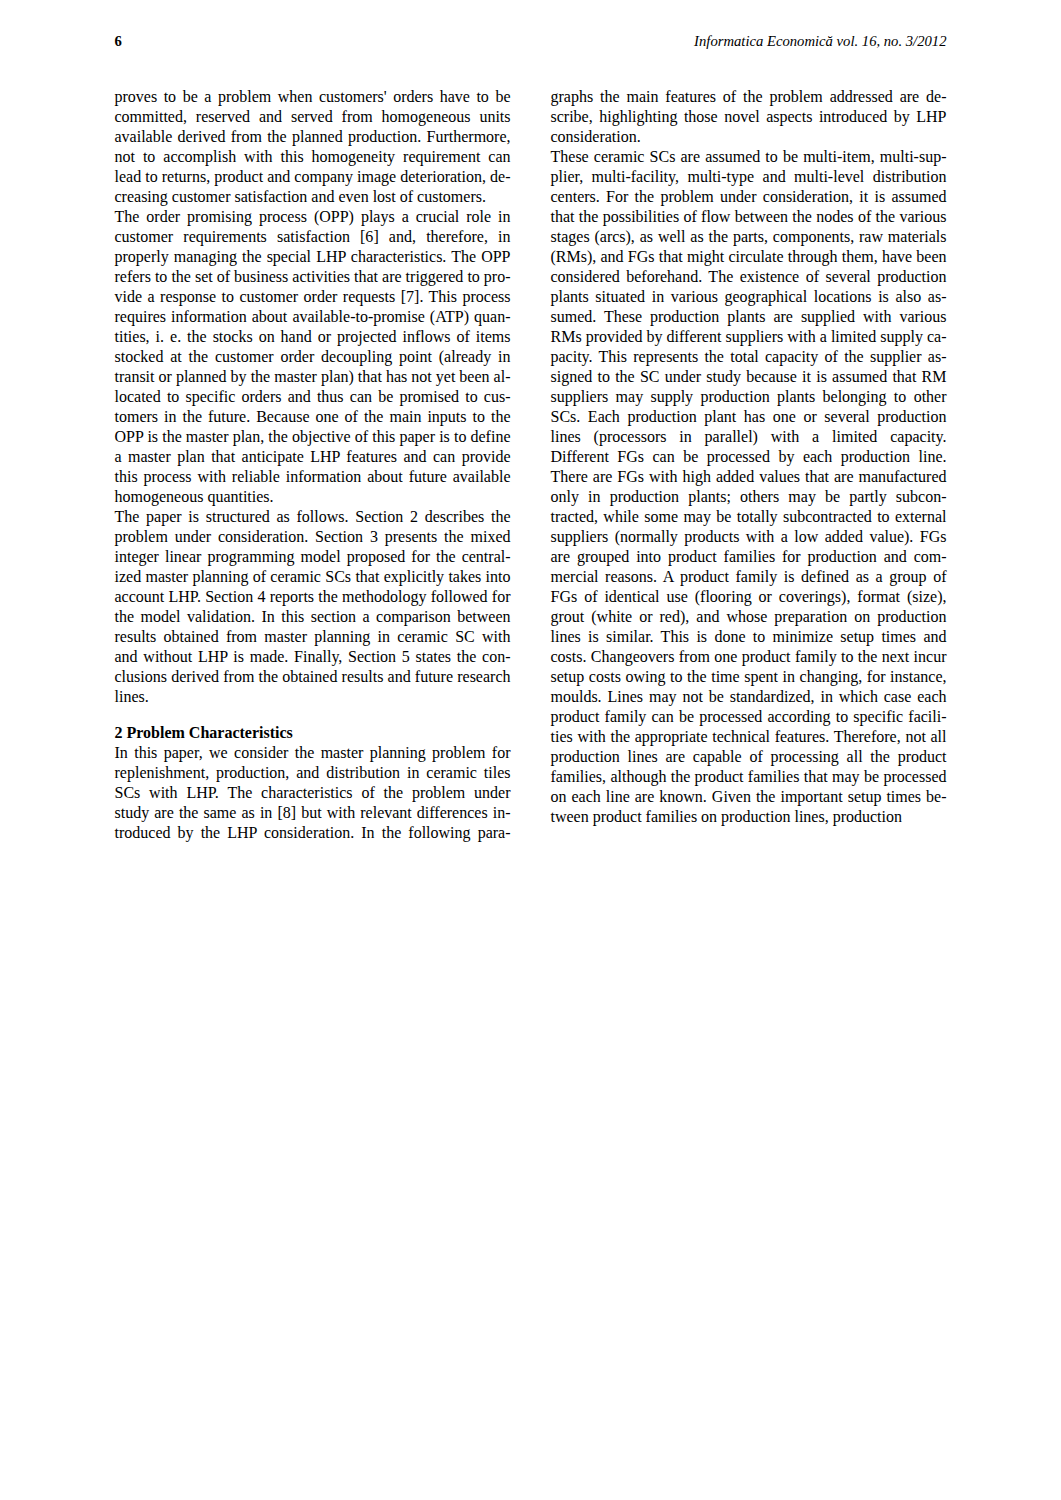6 Informatica Economică vol. 16, no. 3/2012
proves to be a problem when customers' orders have to be committed, reserved and served from homogeneous units available derived from the planned production. Furthermore, not to accomplish with this homogeneity requirement can lead to returns, product and company image deterioration, decreasing customer satisfaction and even lost of customers.
The order promising process (OPP) plays a crucial role in customer requirements satisfaction [6] and, therefore, in properly managing the special LHP characteristics. The OPP refers to the set of business activities that are triggered to provide a response to customer order requests [7]. This process requires information about available-to-promise (ATP) quantities, i. e. the stocks on hand or projected inflows of items stocked at the customer order decoupling point (already in transit or planned by the master plan) that has not yet been allocated to specific orders and thus can be promised to customers in the future. Because one of the main inputs to the OPP is the master plan, the objective of this paper is to define a master plan that anticipate LHP features and can provide this process with reliable information about future available homogeneous quantities.
The paper is structured as follows. Section 2 describes the problem under consideration. Section 3 presents the mixed integer linear programming model proposed for the centralized master planning of ceramic SCs that explicitly takes into account LHP. Section 4 reports the methodology followed for the model validation. In this section a comparison between results obtained from master planning in ceramic SC with and without LHP is made. Finally, Section 5 states the conclusions derived from the obtained results and future research lines.
2 Problem Characteristics
In this paper, we consider the master planning problem for replenishment, production, and distribution in ceramic tiles SCs with LHP. The characteristics of the problem under study are the same as in [8] but with relevant differences introduced by the LHP consideration. In the following paragraphs the main features of the problem addressed are describe, highlighting those novel aspects introduced by LHP consideration.
These ceramic SCs are assumed to be multi-item, multi-supplier, multi-facility, multi-type and multi-level distribution centers. For the problem under consideration, it is assumed that the possibilities of flow between the nodes of the various stages (arcs), as well as the parts, components, raw materials (RMs), and FGs that might circulate through them, have been considered beforehand. The existence of several production plants situated in various geographical locations is also assumed. These production plants are supplied with various RMs provided by different suppliers with a limited supply capacity. This represents the total capacity of the supplier assigned to the SC under study because it is assumed that RM suppliers may supply production plants belonging to other SCs. Each production plant has one or several production lines (processors in parallel) with a limited capacity. Different FGs can be processed by each production line. There are FGs with high added values that are manufactured only in production plants; others may be partly subcontracted, while some may be totally subcontracted to external suppliers (normally products with a low added value). FGs are grouped into product families for production and commercial reasons. A product family is defined as a group of FGs of identical use (flooring or coverings), format (size), grout (white or red), and whose preparation on production lines is similar. This is done to minimize setup times and costs. Changeovers from one product family to the next incur setup costs owing to the time spent in changing, for instance, moulds. Lines may not be standardized, in which case each product family can be processed according to specific facilities with the appropriate technical features. Therefore, not all production lines are capable of processing all the product families, although the product families that may be processed on each line are known. Given the important setup times between product families on production lines, production